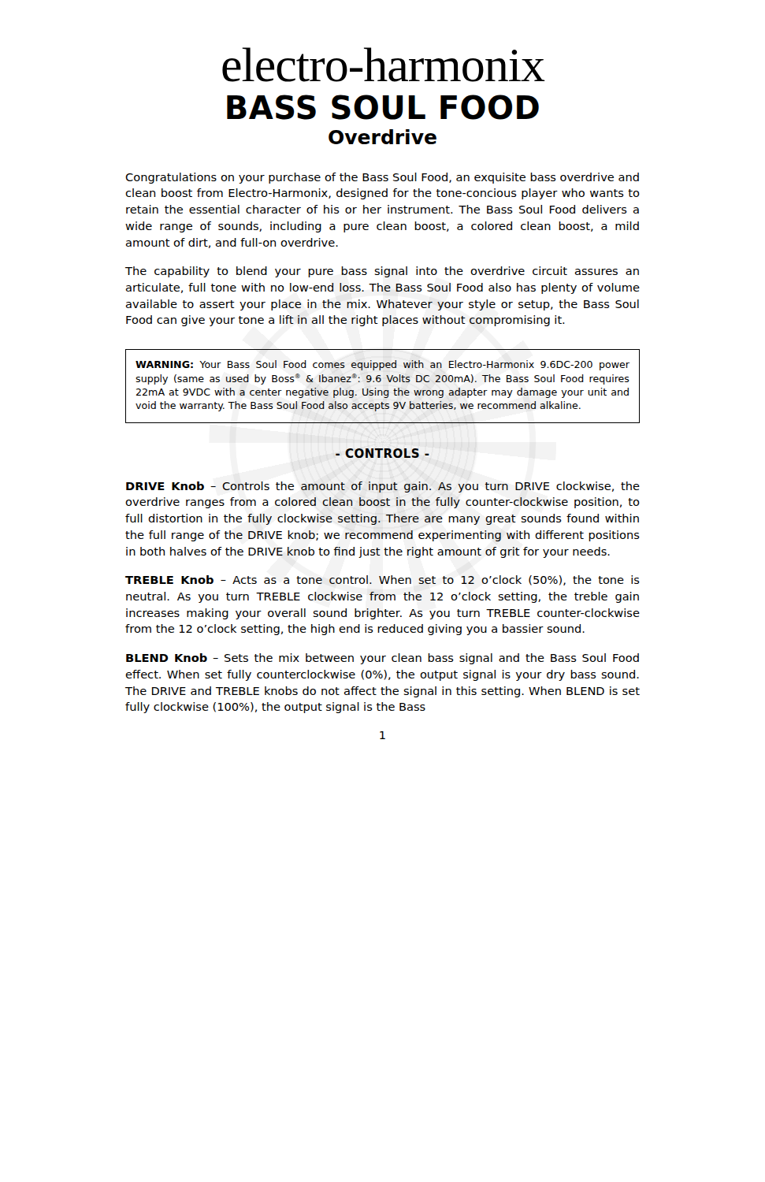electro-harmonix
BASS SOUL FOOD
Overdrive
Congratulations on your purchase of the Bass Soul Food, an exquisite bass overdrive and clean boost from Electro-Harmonix, designed for the tone-concious player who wants to retain the essential character of his or her instrument. The Bass Soul Food delivers a wide range of sounds, including a pure clean boost, a colored clean boost, a mild amount of dirt, and full-on overdrive.
The capability to blend your pure bass signal into the overdrive circuit assures an articulate, full tone with no low-end loss. The Bass Soul Food also has plenty of volume available to assert your place in the mix. Whatever your style or setup, the Bass Soul Food can give your tone a lift in all the right places without compromising it.
WARNING: Your Bass Soul Food comes equipped with an Electro-Harmonix 9.6DC-200 power supply (same as used by Boss® & Ibanez®: 9.6 Volts DC 200mA). The Bass Soul Food requires 22mA at 9VDC with a center negative plug. Using the wrong adapter may damage your unit and void the warranty. The Bass Soul Food also accepts 9V batteries, we recommend alkaline.
- CONTROLS -
DRIVE Knob – Controls the amount of input gain. As you turn DRIVE clockwise, the overdrive ranges from a colored clean boost in the fully counter-clockwise position, to full distortion in the fully clockwise setting. There are many great sounds found within the full range of the DRIVE knob; we recommend experimenting with different positions in both halves of the DRIVE knob to find just the right amount of grit for your needs.
TREBLE Knob – Acts as a tone control. When set to 12 o’clock (50%), the tone is neutral. As you turn TREBLE clockwise from the 12 o’clock setting, the treble gain increases making your overall sound brighter. As you turn TREBLE counter-clockwise from the 12 o’clock setting, the high end is reduced giving you a bassier sound.
BLEND Knob – Sets the mix between your clean bass signal and the Bass Soul Food effect. When set fully counterclockwise (0%), the output signal is your dry bass sound. The DRIVE and TREBLE knobs do not affect the signal in this setting. When BLEND is set fully clockwise (100%), the output signal is the Bass
1